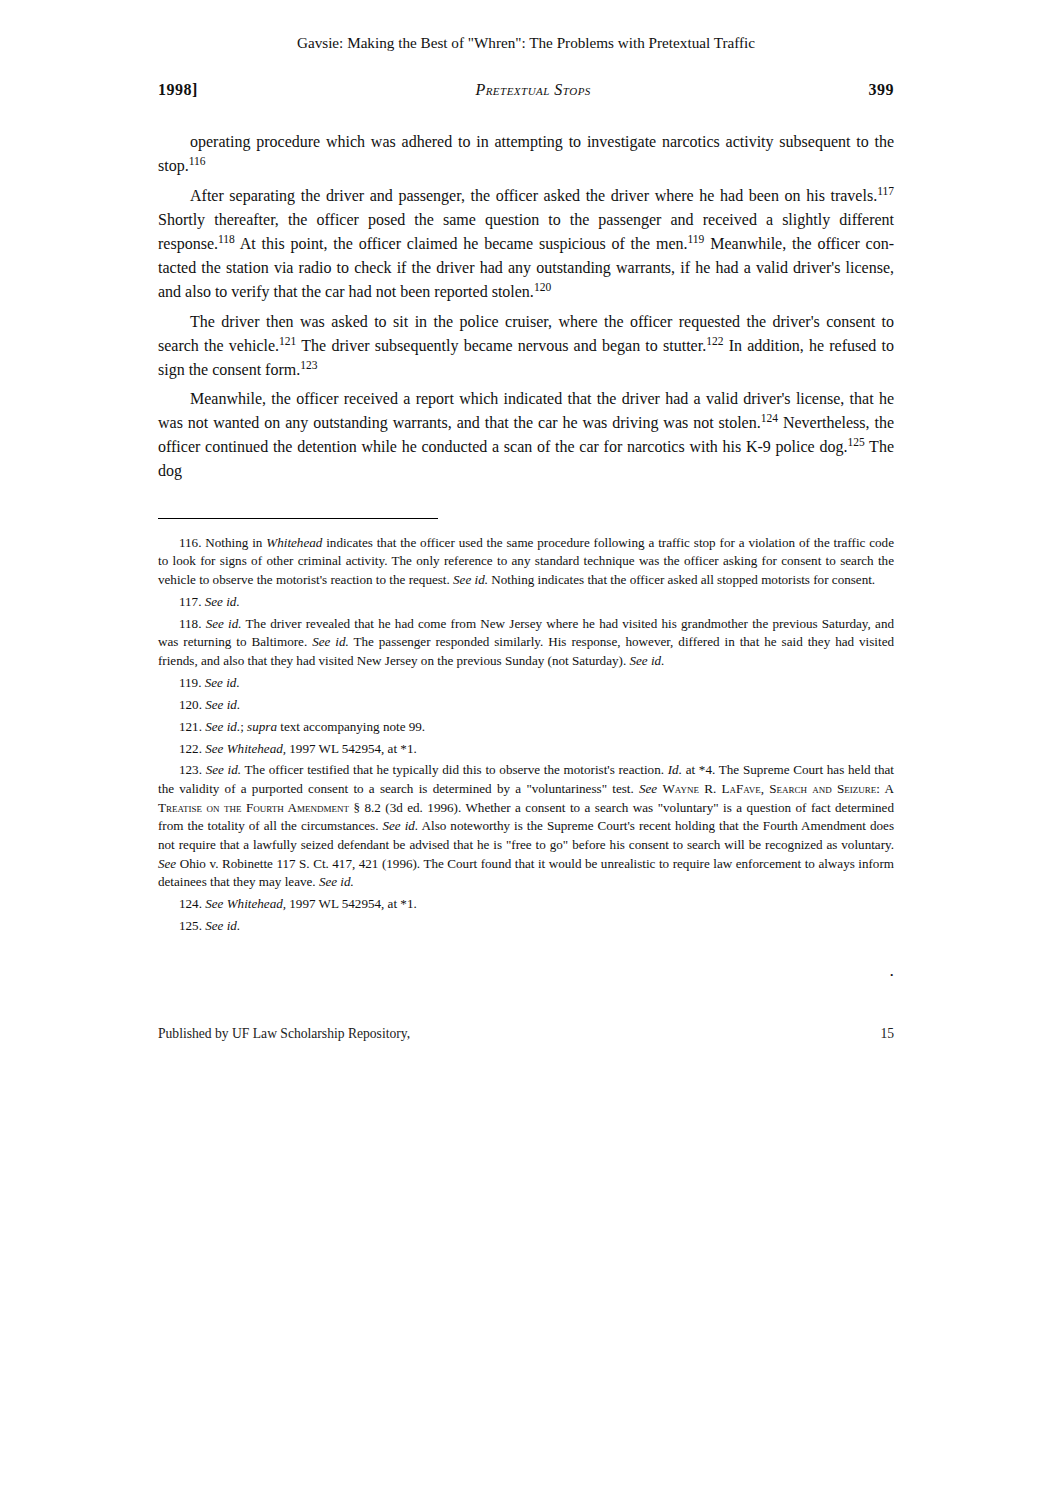Gavsie: Making the Best of "Whren": The Problems with Pretextual Traffic
1998] Pretextual Stops 399
operating procedure which was adhered to in attempting to investigate narcotics activity subsequent to the stop.116
After separating the driver and passenger, the officer asked the driver where he had been on his travels.117 Shortly thereafter, the officer posed the same question to the passenger and received a slightly different response.118 At this point, the officer claimed he became suspicious of the men.119 Meanwhile, the officer contacted the station via radio to check if the driver had any outstanding warrants, if he had a valid driver's license, and also to verify that the car had not been reported stolen.120
The driver then was asked to sit in the police cruiser, where the officer requested the driver's consent to search the vehicle.121 The driver subsequently became nervous and began to stutter.122 In addition, he refused to sign the consent form.123
Meanwhile, the officer received a report which indicated that the driver had a valid driver's license, that he was not wanted on any outstanding warrants, and that the car he was driving was not stolen.124 Nevertheless, the officer continued the detention while he conducted a scan of the car for narcotics with his K-9 police dog.125 The dog
116. Nothing in Whitehead indicates that the officer used the same procedure following a traffic stop for a violation of the traffic code to look for signs of other criminal activity. The only reference to any standard technique was the officer asking for consent to search the vehicle to observe the motorist's reaction to the request. See id. Nothing indicates that the officer asked all stopped motorists for consent.
117. See id.
118. See id. The driver revealed that he had come from New Jersey where he had visited his grandmother the previous Saturday, and was returning to Baltimore. See id. The passenger responded similarly. His response, however, differed in that he said they had visited friends, and also that they had visited New Jersey on the previous Sunday (not Saturday). See id.
119. See id.
120. See id.
121. See id.; supra text accompanying note 99.
122. See Whitehead, 1997 WL 542954, at *1.
123. See id. The officer testified that he typically did this to observe the motorist's reaction. Id. at *4. The Supreme Court has held that the validity of a purported consent to a search is determined by a "voluntariness" test. See Wayne R. LaFave, Search and Seizure: A Treatise on the Fourth Amendment § 8.2 (3d ed. 1996). Whether a consent to a search was "voluntary" is a question of fact determined from the totality of all the circumstances. See id. Also noteworthy is the Supreme Court's recent holding that the Fourth Amendment does not require that a lawfully seized defendant be advised that he is "free to go" before his consent to search will be recognized as voluntary. See Ohio v. Robinette 117 S. Ct. 417, 421 (1996). The Court found that it would be unrealistic to require law enforcement to always inform detainees that they may leave. See id.
124. See Whitehead, 1997 WL 542954, at *1.
125. See id.
.
Published by UF Law Scholarship Repository, 15